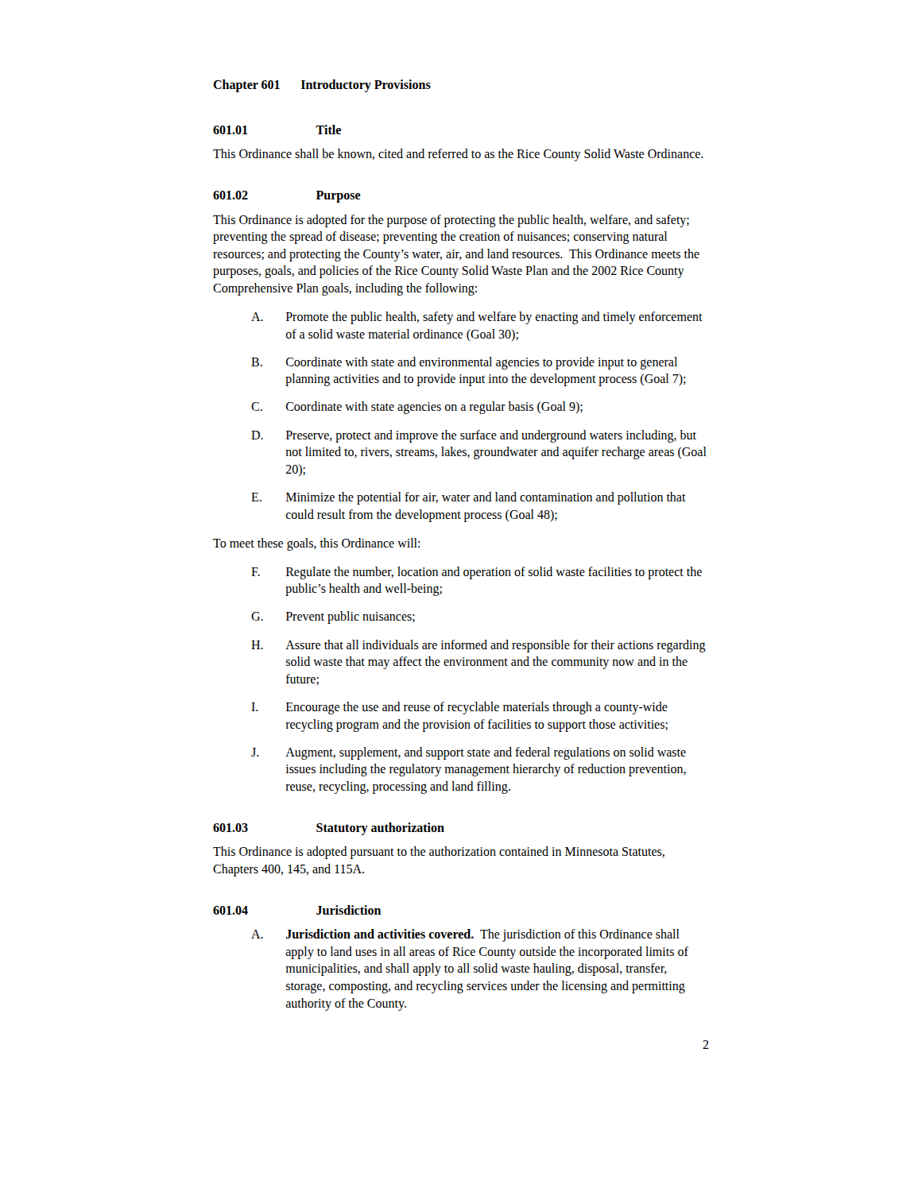Chapter 601 Introductory Provisions
601.01 Title
This Ordinance shall be known, cited and referred to as the Rice County Solid Waste Ordinance.
601.02 Purpose
This Ordinance is adopted for the purpose of protecting the public health, welfare, and safety; preventing the spread of disease; preventing the creation of nuisances; conserving natural resources; and protecting the County’s water, air, and land resources. This Ordinance meets the purposes, goals, and policies of the Rice County Solid Waste Plan and the 2002 Rice County Comprehensive Plan goals, including the following:
A. Promote the public health, safety and welfare by enacting and timely enforcement of a solid waste material ordinance (Goal 30);
B. Coordinate with state and environmental agencies to provide input to general planning activities and to provide input into the development process (Goal 7);
C. Coordinate with state agencies on a regular basis (Goal 9);
D. Preserve, protect and improve the surface and underground waters including, but not limited to, rivers, streams, lakes, groundwater and aquifer recharge areas (Goal 20);
E. Minimize the potential for air, water and land contamination and pollution that could result from the development process (Goal 48);
To meet these goals, this Ordinance will:
F. Regulate the number, location and operation of solid waste facilities to protect the public’s health and well-being;
G. Prevent public nuisances;
H. Assure that all individuals are informed and responsible for their actions regarding solid waste that may affect the environment and the community now and in the future;
I. Encourage the use and reuse of recyclable materials through a county-wide recycling program and the provision of facilities to support those activities;
J. Augment, supplement, and support state and federal regulations on solid waste issues including the regulatory management hierarchy of reduction prevention, reuse, recycling, processing and land filling.
601.03 Statutory authorization
This Ordinance is adopted pursuant to the authorization contained in Minnesota Statutes, Chapters 400, 145, and 115A.
601.04 Jurisdiction
A. Jurisdiction and activities covered. The jurisdiction of this Ordinance shall apply to land uses in all areas of Rice County outside the incorporated limits of municipalities, and shall apply to all solid waste hauling, disposal, transfer, storage, composting, and recycling services under the licensing and permitting authority of the County.
2